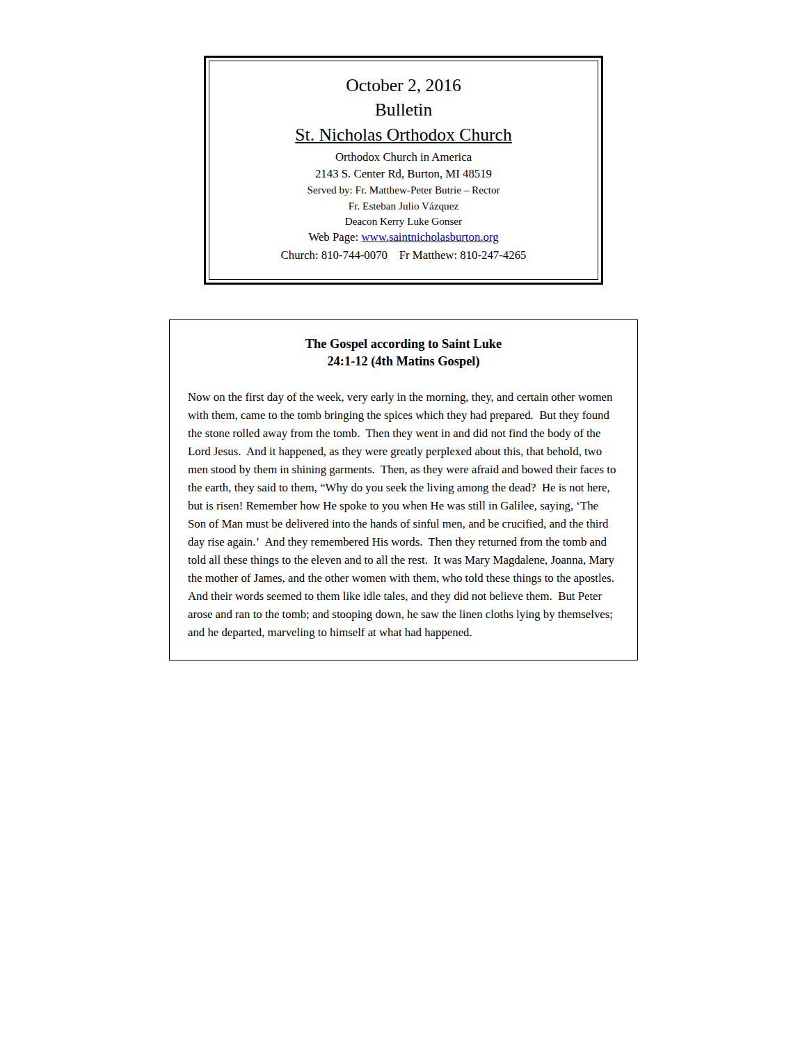October 2, 2016
Bulletin
St. Nicholas Orthodox Church
Orthodox Church in America
2143 S. Center Rd, Burton, MI 48519
Served by: Fr. Matthew-Peter Butrie – Rector
Fr. Esteban Julio Vázquez
Deacon Kerry Luke Gonser
Web Page: www.saintnicholasburton.org
Church: 810-744-0070 Fr Matthew: 810-247-4265
The Gospel according to Saint Luke
24:1-12 (4th Matins Gospel)
Now on the first day of the week, very early in the morning, they, and certain other women with them, came to the tomb bringing the spices which they had prepared. But they found the stone rolled away from the tomb. Then they went in and did not find the body of the Lord Jesus. And it happened, as they were greatly perplexed about this, that behold, two men stood by them in shining garments. Then, as they were afraid and bowed their faces to the earth, they said to them, “Why do you seek the living among the dead? He is not here, but is risen! Remember how He spoke to you when He was still in Galilee, saying, ‘The Son of Man must be delivered into the hands of sinful men, and be crucified, and the third day rise again.’ And they remembered His words. Then they returned from the tomb and told all these things to the eleven and to all the rest. It was Mary Magdalene, Joanna, Mary the mother of James, and the other women with them, who told these things to the apostles. And their words seemed to them like idle tales, and they did not believe them. But Peter arose and ran to the tomb; and stooping down, he saw the linen cloths lying by themselves; and he departed, marveling to himself at what had happened.